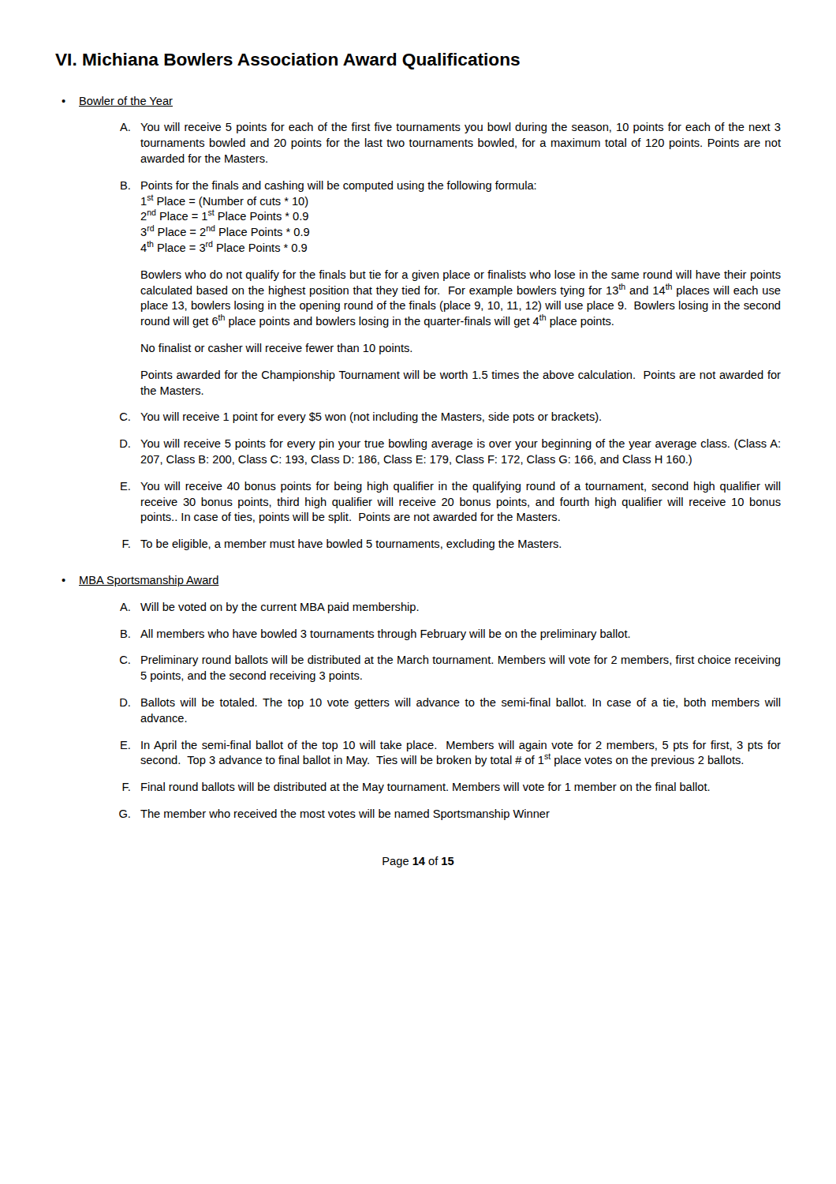VI. Michiana Bowlers Association Award Qualifications
Bowler of the Year
You will receive 5 points for each of the first five tournaments you bowl during the season, 10 points for each of the next 3 tournaments bowled and 20 points for the last two tournaments bowled, for a maximum total of 120 points. Points are not awarded for the Masters.
Points for the finals and cashing will be computed using the following formula:
1st Place = (Number of cuts * 10)
2nd Place = 1st Place Points * 0.9
3rd Place = 2nd Place Points * 0.9
4th Place = 3rd Place Points * 0.9
Bowlers who do not qualify for the finals but tie for a given place or finalists who lose in the same round will have their points calculated based on the highest position that they tied for. For example bowlers tying for 13th and 14th places will each use place 13, bowlers losing in the opening round of the finals (place 9, 10, 11, 12) will use place 9. Bowlers losing in the second round will get 6th place points and bowlers losing in the quarter-finals will get 4th place points.
No finalist or casher will receive fewer than 10 points.
Points awarded for the Championship Tournament will be worth 1.5 times the above calculation. Points are not awarded for the Masters.
You will receive 1 point for every $5 won (not including the Masters, side pots or brackets).
You will receive 5 points for every pin your true bowling average is over your beginning of the year average class. (Class A: 207, Class B: 200, Class C: 193, Class D: 186, Class E: 179, Class F: 172, Class G: 166, and Class H 160.)
You will receive 40 bonus points for being high qualifier in the qualifying round of a tournament, second high qualifier will receive 30 bonus points, third high qualifier will receive 20 bonus points, and fourth high qualifier will receive 10 bonus points.. In case of ties, points will be split. Points are not awarded for the Masters.
To be eligible, a member must have bowled 5 tournaments, excluding the Masters.
MBA Sportsmanship Award
Will be voted on by the current MBA paid membership.
All members who have bowled 3 tournaments through February will be on the preliminary ballot.
Preliminary round ballots will be distributed at the March tournament. Members will vote for 2 members, first choice receiving 5 points, and the second receiving 3 points.
Ballots will be totaled. The top 10 vote getters will advance to the semi-final ballot. In case of a tie, both members will advance.
In April the semi-final ballot of the top 10 will take place. Members will again vote for 2 members, 5 pts for first, 3 pts for second. Top 3 advance to final ballot in May. Ties will be broken by total # of 1st place votes on the previous 2 ballots.
Final round ballots will be distributed at the May tournament. Members will vote for 1 member on the final ballot.
The member who received the most votes will be named Sportsmanship Winner
Page 14 of 15